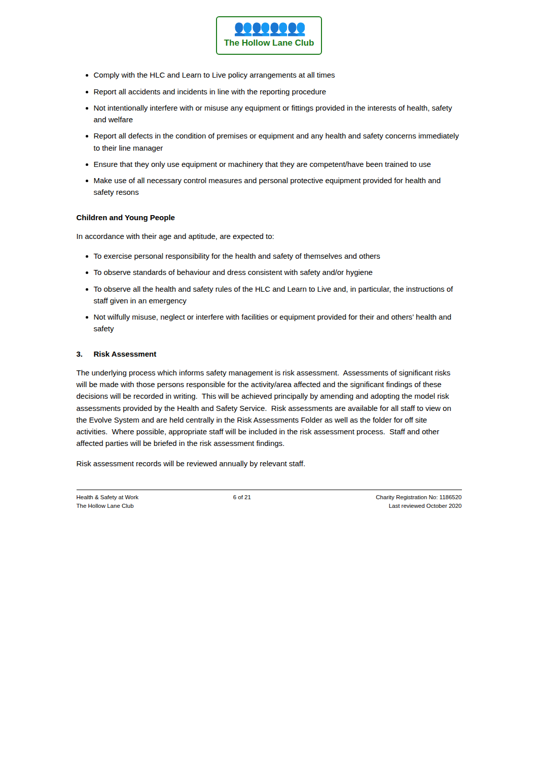👥👥👥👥
The Hollow Lane Club
Comply with the HLC and Learn to Live policy arrangements at all times
Report all accidents and incidents in line with the reporting procedure
Not intentionally interfere with or misuse any equipment or fittings provided in the interests of health, safety and welfare
Report all defects in the condition of premises or equipment and any health and safety concerns immediately to their line manager
Ensure that they only use equipment or machinery that they are competent/have been trained to use
Make use of all necessary control measures and personal protective equipment provided for health and safety resons
Children and Young People
In accordance with their age and aptitude, are expected to:
To exercise personal responsibility for the health and safety of themselves and others
To observe standards of behaviour and dress consistent with safety and/or hygiene
To observe all the health and safety rules of the HLC and Learn to Live and, in particular, the instructions of staff given in an emergency
Not wilfully misuse, neglect or interfere with facilities or equipment provided for their and others’ health and safety
3. Risk Assessment
The underlying process which informs safety management is risk assessment. Assessments of significant risks will be made with those persons responsible for the activity/area affected and the significant findings of these decisions will be recorded in writing. This will be achieved principally by amending and adopting the model risk assessments provided by the Health and Safety Service. Risk assessments are available for all staff to view on the Evolve System and are held centrally in the Risk Assessments Folder as well as the folder for off site activities. Where possible, appropriate staff will be included in the risk assessment process. Staff and other affected parties will be briefed in the risk assessment findings.
Risk assessment records will be reviewed annually by relevant staff.
| Health & Safety at Work The Hollow Lane Club | 6 of 21 | Charity Registration No: 1186520 Last reviewed October 2020 |